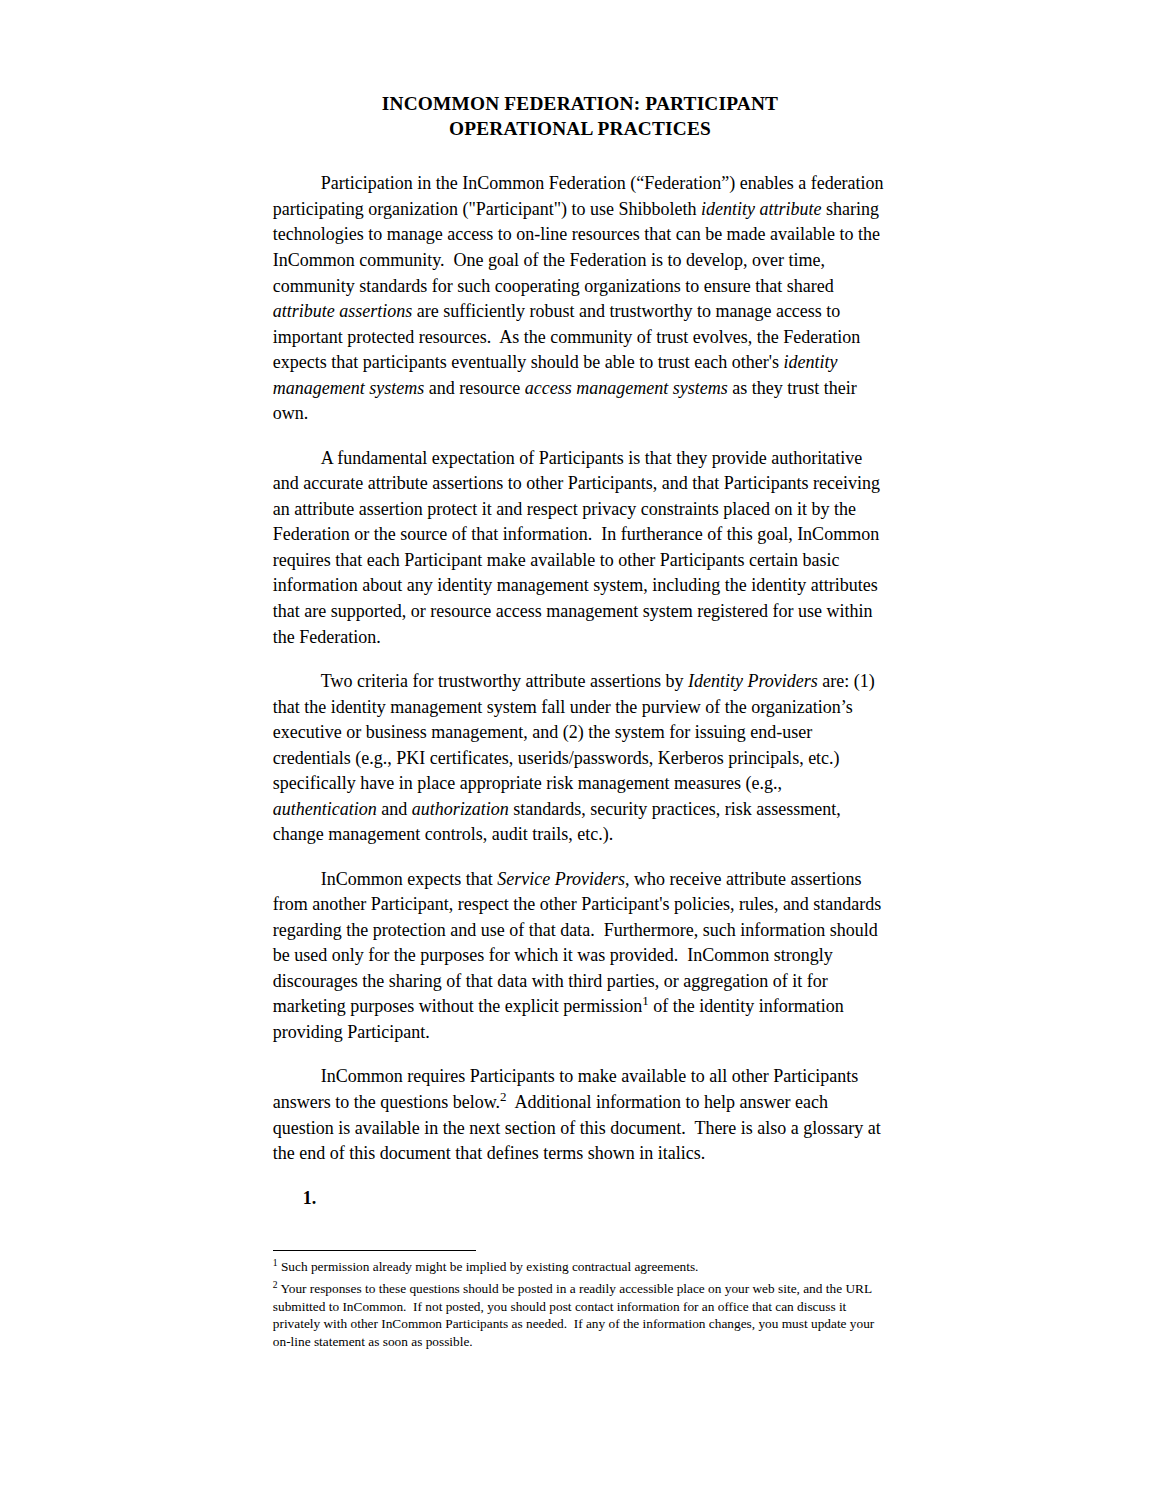INCOMMON FEDERATION: PARTICIPANT
OPERATIONAL PRACTICES
Participation in the InCommon Federation (“Federation”) enables a federation participating organization ("Participant") to use Shibboleth identity attribute sharing technologies to manage access to on-line resources that can be made available to the InCommon community. One goal of the Federation is to develop, over time, community standards for such cooperating organizations to ensure that shared attribute assertions are sufficiently robust and trustworthy to manage access to important protected resources. As the community of trust evolves, the Federation expects that participants eventually should be able to trust each other's identity management systems and resource access management systems as they trust their own.
A fundamental expectation of Participants is that they provide authoritative and accurate attribute assertions to other Participants, and that Participants receiving an attribute assertion protect it and respect privacy constraints placed on it by the Federation or the source of that information. In furtherance of this goal, InCommon requires that each Participant make available to other Participants certain basic information about any identity management system, including the identity attributes that are supported, or resource access management system registered for use within the Federation.
Two criteria for trustworthy attribute assertions by Identity Providers are: (1) that the identity management system fall under the purview of the organization’s executive or business management, and (2) the system for issuing end-user credentials (e.g., PKI certificates, userids/passwords, Kerberos principals, etc.) specifically have in place appropriate risk management measures (e.g., authentication and authorization standards, security practices, risk assessment, change management controls, audit trails, etc.).
InCommon expects that Service Providers, who receive attribute assertions from another Participant, respect the other Participant's policies, rules, and standards regarding the protection and use of that data. Furthermore, such information should be used only for the purposes for which it was provided. InCommon strongly discourages the sharing of that data with third parties, or aggregation of it for marketing purposes without the explicit permission1 of the identity information providing Participant.
InCommon requires Participants to make available to all other Participants answers to the questions below.2 Additional information to help answer each question is available in the next section of this document. There is also a glossary at the end of this document that defines terms shown in italics.
1 Such permission already might be implied by existing contractual agreements.
2 Your responses to these questions should be posted in a readily accessible place on your web site, and the URL submitted to InCommon. If not posted, you should post contact information for an office that can discuss it privately with other InCommon Participants as needed. If any of the information changes, you must update your on-line statement as soon as possible.